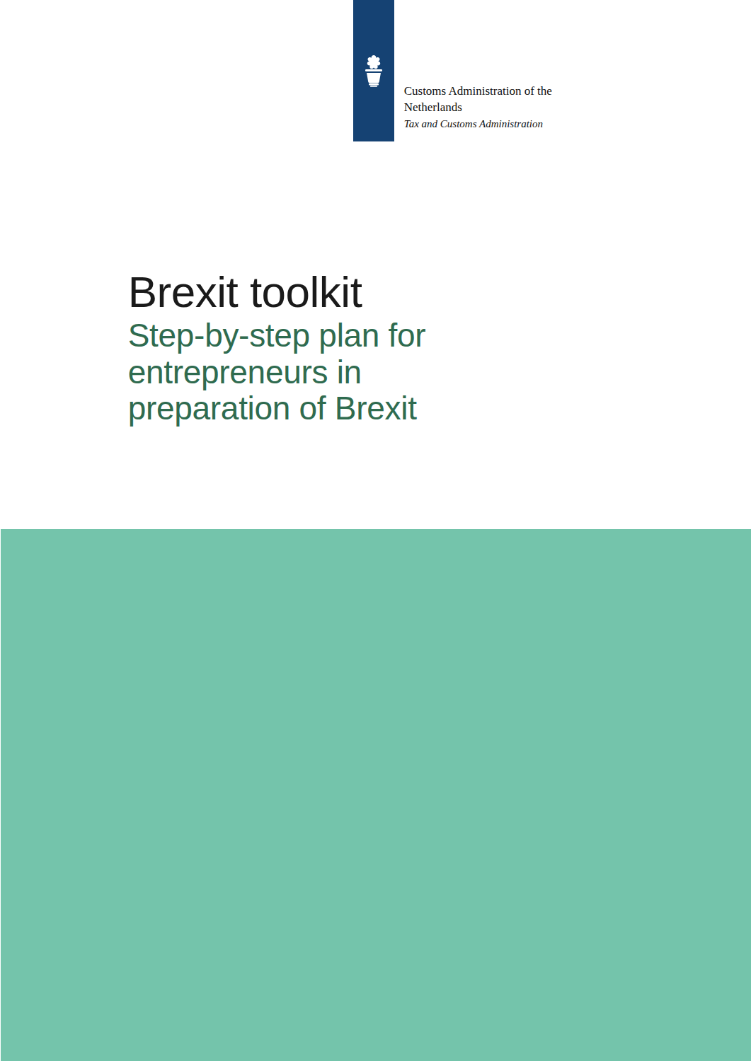Customs Administration of the
Netherlands
Tax and Customs Administration
Brexit toolkit
Step-by-step plan for
entrepreneurs in
preparation of Brexit